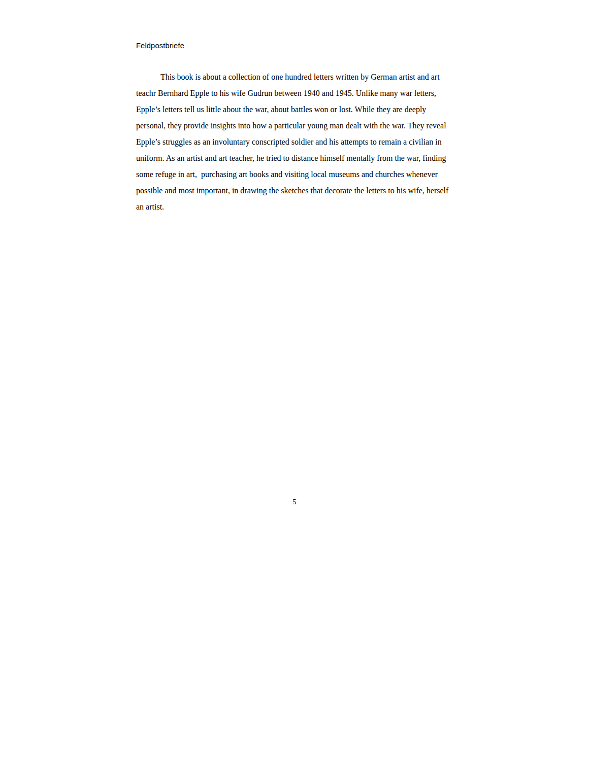Feldpostbriefe
This book is about a collection of one hundred letters written by German artist and art teachr Bernhard Epple to his wife Gudrun between 1940 and 1945. Unlike many war letters, Epple’s letters tell us little about the war, about battles won or lost. While they are deeply personal, they provide insights into how a particular young man dealt with the war. They reveal Epple’s struggles as an involuntary conscripted soldier and his attempts to remain a civilian in uniform. As an artist and art teacher, he tried to distance himself mentally from the war, finding some refuge in art, purchasing art books and visiting local museums and churches whenever possible and most important, in drawing the sketches that decorate the letters to his wife, herself an artist.
5